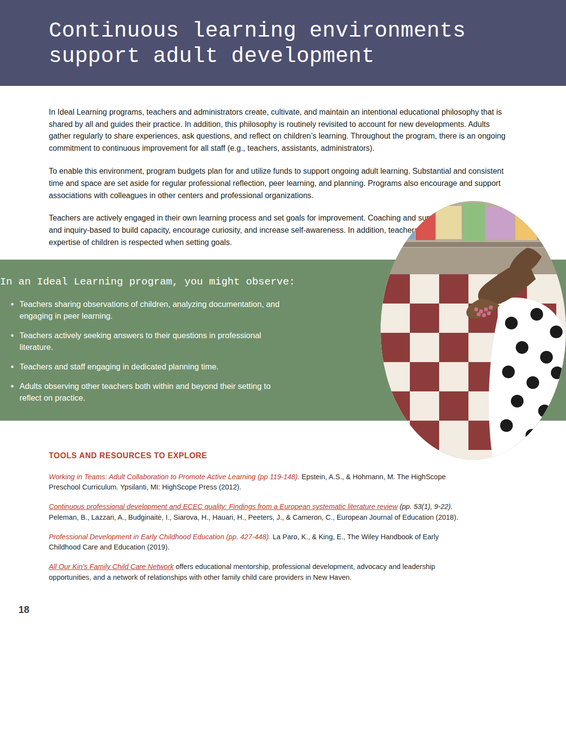Continuous learning environments
support adult development
In Ideal Learning programs, teachers and administrators create, cultivate, and maintain an intentional educational philosophy that is shared by all and guides their practice. In addition, this philosophy is routinely revisited to account for new developments. Adults gather regularly to share experiences, ask questions, and reflect on children’s learning. Throughout the program, there is an ongoing commitment to continuous improvement for all staff (e.g., teachers, assistants, administrators).
To enable this environment, program budgets plan for and utilize funds to support ongoing adult learning. Substantial and consistent time and space are set aside for regular professional reflection, peer learning, and planning. Programs also encourage and support associations with colleagues in other centers and professional organizations.
Teachers are actively engaged in their own learning process and set goals for improvement. Coaching and supervision are strength- and inquiry-based to build capacity, encourage curiosity, and increase self-awareness. In addition, teachers’ knowledge and expertise of children is respected when setting goals.
In an Ideal Learning program, you might observe:
Teachers sharing observations of children, analyzing documentation, and engaging in peer learning.
Teachers actively seeking answers to their questions in professional literature.
Teachers and staff engaging in dedicated planning time.
Adults observing other teachers both within and beyond their setting to reflect on practice.
Tools and resources to explore
Working in Teams: Adult Collaboration to Promote Active Learning (pp 119-148). Epstein, A.S., & Hohmann, M. The HighScope Preschool Curriculum. Ypsilanti, MI: HighScope Press (2012).
Continuous professional development and ECEC quality: Findings from a European systematic literature review (pp. 53(1), 9-22). Peleman, B., Lazzari, A., Budginaitė, I., Siarova, H., Hauari, H., Peeters, J., & Cameron, C., European Journal of Education (2018).
Professional Development in Early Childhood Education (pp. 427-448). La Paro, K., & King, E., The Wiley Handbook of Early Childhood Care and Education (2019).
All Our Kin’s Family Child Care Network offers educational mentorship, professional development, advocacy and leadership opportunities, and a network of relationships with other family child care providers in New Haven.
18